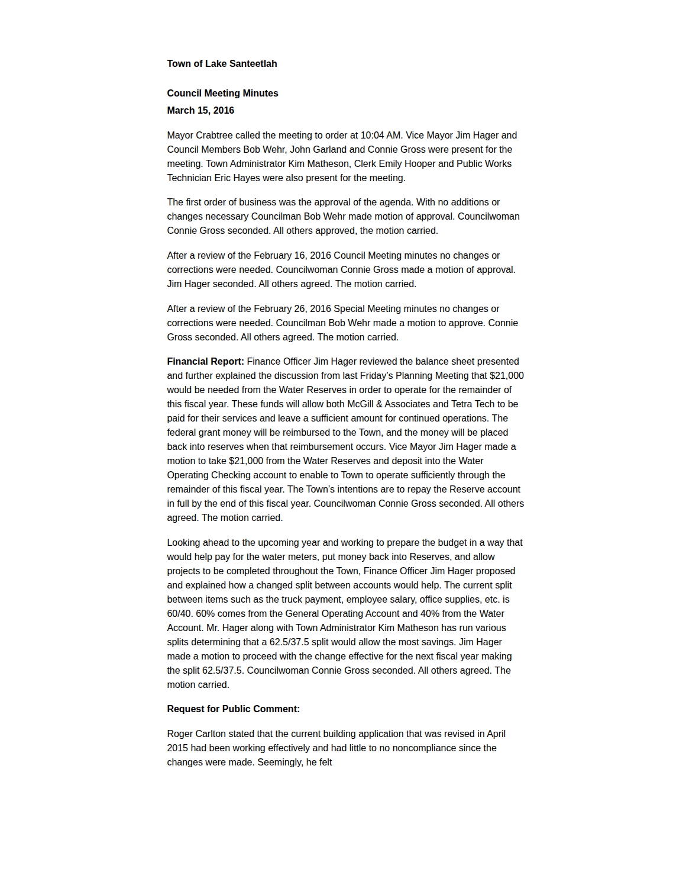Town of Lake Santeetlah
Council Meeting Minutes
March 15, 2016
Mayor Crabtree called the meeting to order at 10:04 AM. Vice Mayor Jim Hager and Council Members Bob Wehr, John Garland and Connie Gross were present for the meeting. Town Administrator Kim Matheson, Clerk Emily Hooper and Public Works Technician Eric Hayes were also present for the meeting.
The first order of business was the approval of the agenda. With no additions or changes necessary Councilman Bob Wehr made motion of approval. Councilwoman Connie Gross seconded. All others approved, the motion carried.
After a review of the February 16, 2016 Council Meeting minutes no changes or corrections were needed. Councilwoman Connie Gross made a motion of approval. Jim Hager seconded. All others agreed. The motion carried.
After a review of the February 26, 2016 Special Meeting minutes no changes or corrections were needed. Councilman Bob Wehr made a motion to approve. Connie Gross seconded. All others agreed. The motion carried.
Financial Report: Finance Officer Jim Hager reviewed the balance sheet presented and further explained the discussion from last Friday’s Planning Meeting that $21,000 would be needed from the Water Reserves in order to operate for the remainder of this fiscal year. These funds will allow both McGill & Associates and Tetra Tech to be paid for their services and leave a sufficient amount for continued operations. The federal grant money will be reimbursed to the Town, and the money will be placed back into reserves when that reimbursement occurs. Vice Mayor Jim Hager made a motion to take $21,000 from the Water Reserves and deposit into the Water Operating Checking account to enable to Town to operate sufficiently through the remainder of this fiscal year. The Town’s intentions are to repay the Reserve account in full by the end of this fiscal year. Councilwoman Connie Gross seconded. All others agreed. The motion carried.
Looking ahead to the upcoming year and working to prepare the budget in a way that would help pay for the water meters, put money back into Reserves, and allow projects to be completed throughout the Town, Finance Officer Jim Hager proposed and explained how a changed split between accounts would help. The current split between items such as the truck payment, employee salary, office supplies, etc. is 60/40. 60% comes from the General Operating Account and 40% from the Water Account. Mr. Hager along with Town Administrator Kim Matheson has run various splits determining that a 62.5/37.5 split would allow the most savings. Jim Hager made a motion to proceed with the change effective for the next fiscal year making the split 62.5/37.5. Councilwoman Connie Gross seconded. All others agreed. The motion carried.
Request for Public Comment:
Roger Carlton stated that the current building application that was revised in April 2015 had been working effectively and had little to no noncompliance since the changes were made. Seemingly, he felt